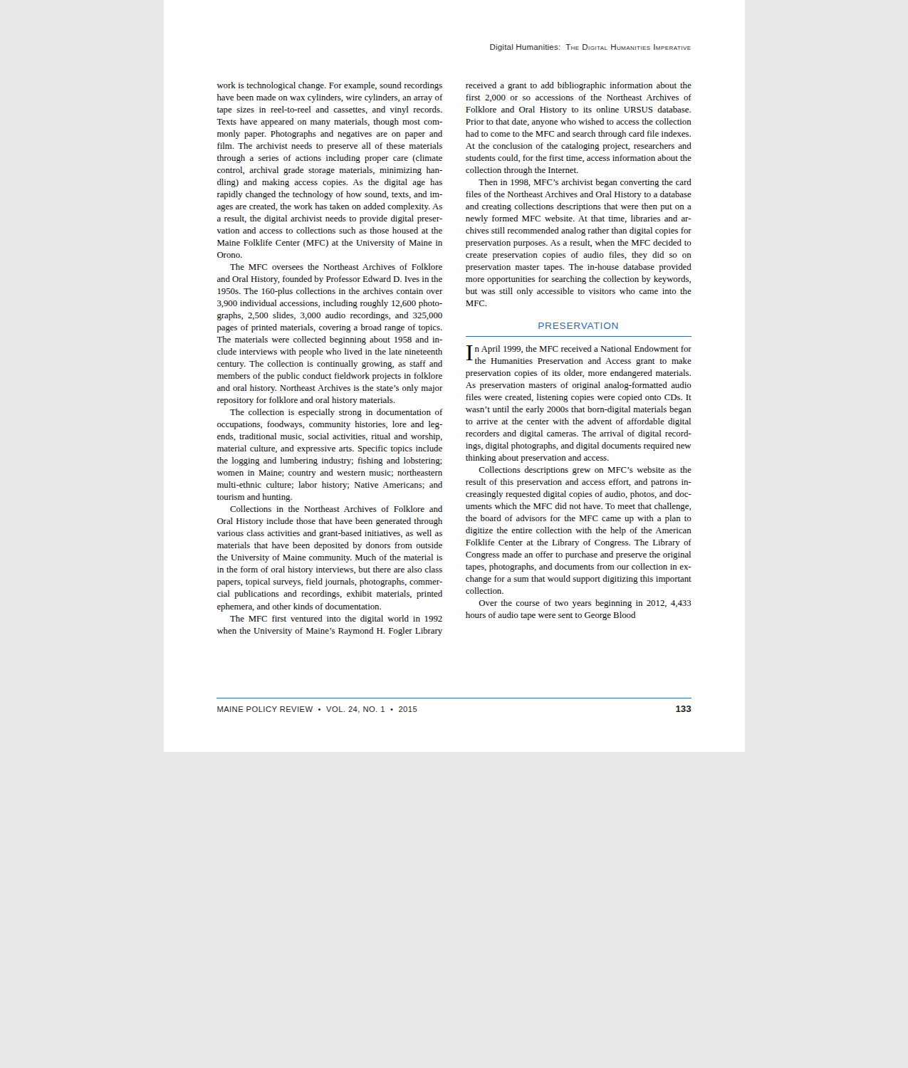Digital Humanities: The Digital Humanities Imperative
work is technological change. For example, sound recordings have been made on wax cylinders, wire cylinders, an array of tape sizes in reel-to-reel and cassettes, and vinyl records. Texts have appeared on many materials, though most commonly paper. Photographs and negatives are on paper and film. The archivist needs to preserve all of these materials through a series of actions including proper care (climate control, archival grade storage materials, minimizing handling) and making access copies. As the digital age has rapidly changed the technology of how sound, texts, and images are created, the work has taken on added complexity. As a result, the digital archivist needs to provide digital preservation and access to collections such as those housed at the Maine Folklife Center (MFC) at the University of Maine in Orono.
The MFC oversees the Northeast Archives of Folklore and Oral History, founded by Professor Edward D. Ives in the 1950s. The 160-plus collections in the archives contain over 3,900 individual accessions, including roughly 12,600 photographs, 2,500 slides, 3,000 audio recordings, and 325,000 pages of printed materials, covering a broad range of topics. The materials were collected beginning about 1958 and include interviews with people who lived in the late nineteenth century. The collection is continually growing, as staff and members of the public conduct fieldwork projects in folklore and oral history. Northeast Archives is the state’s only major repository for folklore and oral history materials.
The collection is especially strong in documentation of occupations, foodways, community histories, lore and legends, traditional music, social activities, ritual and worship, material culture, and expressive arts. Specific topics include the logging and lumbering industry; fishing and lobstering; women in Maine; country and western music; northeastern multi-ethnic culture; labor history; Native Americans; and tourism and hunting.
Collections in the Northeast Archives of Folklore and Oral History include those that have been generated through various class activities and grant-based initiatives, as well as materials that have been deposited by donors from outside the University of Maine community. Much of the material is in the form of oral history interviews, but there are also class papers, topical surveys, field journals, photographs, commercial publications and recordings, exhibit materials, printed ephemera, and other kinds of documentation.
The MFC first ventured into the digital world in 1992 when the University of Maine’s Raymond H. Fogler Library received a grant to add bibliographic information about the first 2,000 or so accessions of the Northeast Archives of Folklore and Oral History to its online URSUS database. Prior to that date, anyone who wished to access the collection had to come to the MFC and search through card file indexes. At the conclusion of the cataloging project, researchers and students could, for the first time, access information about the collection through the Internet.
Then in 1998, MFC’s archivist began converting the card files of the Northeast Archives and Oral History to a database and creating collections descriptions that were then put on a newly formed MFC website. At that time, libraries and archives still recommended analog rather than digital copies for preservation purposes. As a result, when the MFC decided to create preservation copies of audio files, they did so on preservation master tapes. The in-house database provided more opportunities for searching the collection by keywords, but was still only accessible to visitors who came into the MFC.
PRESERVATION
In April 1999, the MFC received a National Endowment for the Humanities Preservation and Access grant to make preservation copies of its older, more endangered materials. As preservation masters of original analog-formatted audio files were created, listening copies were copied onto CDs. It wasn’t until the early 2000s that born-digital materials began to arrive at the center with the advent of affordable digital recorders and digital cameras. The arrival of digital recordings, digital photographs, and digital documents required new thinking about preservation and access.
Collections descriptions grew on MFC’s website as the result of this preservation and access effort, and patrons increasingly requested digital copies of audio, photos, and documents which the MFC did not have. To meet that challenge, the board of advisors for the MFC came up with a plan to digitize the entire collection with the help of the American Folklife Center at the Library of Congress. The Library of Congress made an offer to purchase and preserve the original tapes, photographs, and documents from our collection in exchange for a sum that would support digitizing this important collection.
Over the course of two years beginning in 2012, 4,433 hours of audio tape were sent to George Blood
Maine Policy Review • Vol. 24, No. 1 • 2015 133